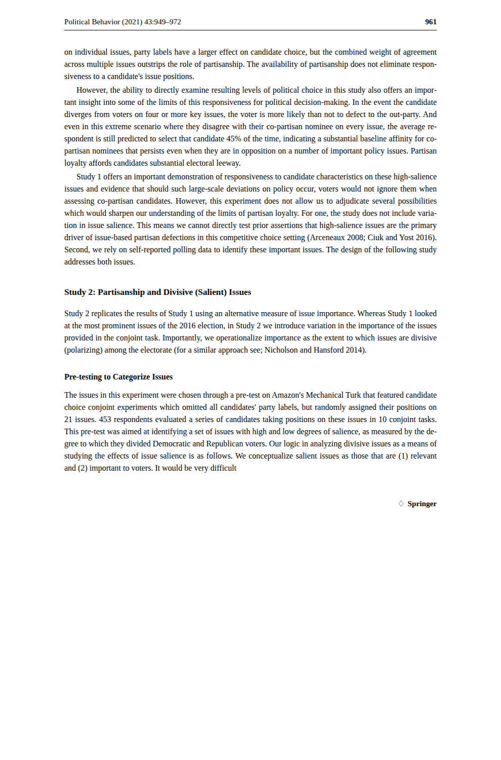Political Behavior (2021) 43:949–972 961
on individual issues, party labels have a larger effect on candidate choice, but the combined weight of agreement across multiple issues outstrips the role of partisanship. The availability of partisanship does not eliminate responsiveness to a candidate's issue positions.
However, the ability to directly examine resulting levels of political choice in this study also offers an important insight into some of the limits of this responsiveness for political decision-making. In the event the candidate diverges from voters on four or more key issues, the voter is more likely than not to defect to the out-party. And even in this extreme scenario where they disagree with their co-partisan nominee on every issue, the average respondent is still predicted to select that candidate 45% of the time, indicating a substantial baseline affinity for co-partisan nominees that persists even when they are in opposition on a number of important policy issues. Partisan loyalty affords candidates substantial electoral leeway.
Study 1 offers an important demonstration of responsiveness to candidate characteristics on these high-salience issues and evidence that should such large-scale deviations on policy occur, voters would not ignore them when assessing co-partisan candidates. However, this experiment does not allow us to adjudicate several possibilities which would sharpen our understanding of the limits of partisan loyalty. For one, the study does not include variation in issue salience. This means we cannot directly test prior assertions that high-salience issues are the primary driver of issue-based partisan defections in this competitive choice setting (Arceneaux 2008; Ciuk and Yost 2016). Second, we rely on self-reported polling data to identify these important issues. The design of the following study addresses both issues.
Study 2: Partisanship and Divisive (Salient) Issues
Study 2 replicates the results of Study 1 using an alternative measure of issue importance. Whereas Study 1 looked at the most prominent issues of the 2016 election, in Study 2 we introduce variation in the importance of the issues provided in the conjoint task. Importantly, we operationalize importance as the extent to which issues are divisive (polarizing) among the electorate (for a similar approach see; Nicholson and Hansford 2014).
Pre-testing to Categorize Issues
The issues in this experiment were chosen through a pre-test on Amazon's Mechanical Turk that featured candidate choice conjoint experiments which omitted all candidates' party labels, but randomly assigned their positions on 21 issues. 453 respondents evaluated a series of candidates taking positions on these issues in 10 conjoint tasks. This pre-test was aimed at identifying a set of issues with high and low degrees of salience, as measured by the degree to which they divided Democratic and Republican voters. Our logic in analyzing divisive issues as a means of studying the effects of issue salience is as follows. We conceptualize salient issues as those that are (1) relevant and (2) important to voters. It would be very difficult
♢ Springer